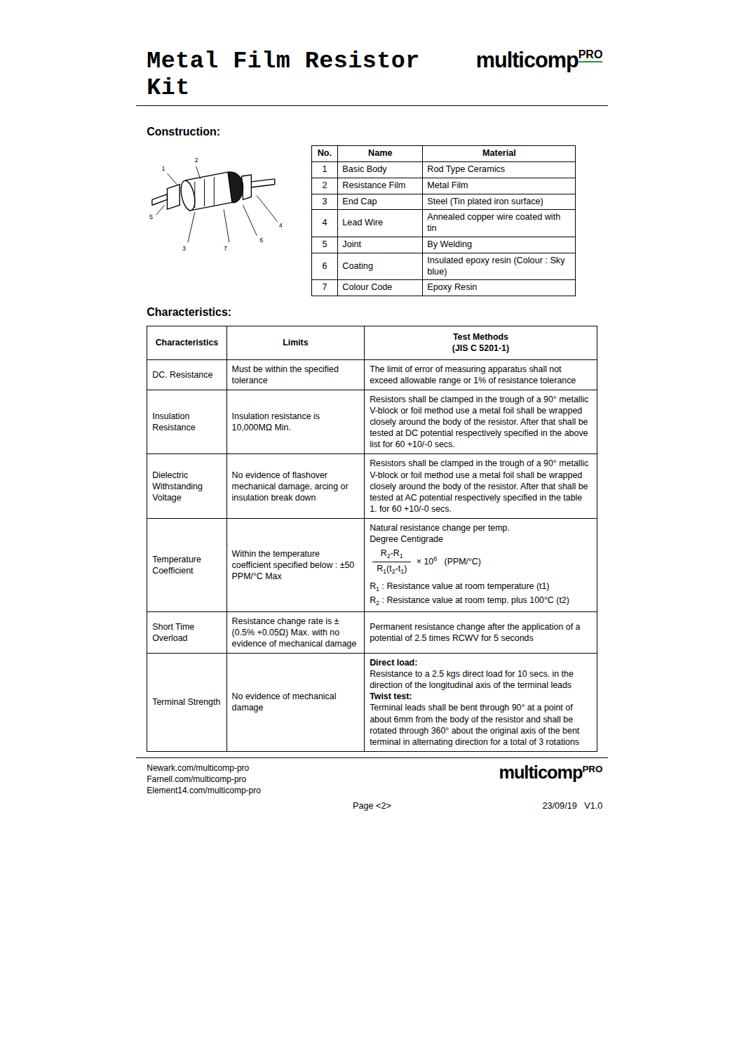Metal Film Resistor Kit
multicompPRO
Construction:
1 2 3 4 5 6 7
| No. | Name | Material |
| --- | --- | --- |
| 1 | Basic Body | Rod Type Ceramics |
| 2 | Resistance Film | Metal Film |
| 3 | End Cap | Steel (Tin plated iron surface) |
| 4 | Lead Wire | Annealed copper wire coated with tin |
| 5 | Joint | By Welding |
| 6 | Coating | Insulated epoxy resin (Colour : Sky blue) |
| 7 | Colour Code | Epoxy Resin |
Characteristics:
| Characteristics | Limits | Test Methods (JIS C 5201-1) |
| --- | --- | --- |
| DC. Resistance | Must be within the specified tolerance | The limit of error of measuring apparatus shall not exceed allowable range or 1% of resistance tolerance |
| Insulation Resistance | Insulation resistance is 10,000MΩ Min. | Resistors shall be clamped in the trough of a 90° metallic V-block or foil method use a metal foil shall be wrapped closely around the body of the resistor. After that shall be tested at DC potential respectively specified in the above list for 60 +10/-0 secs. |
| Dielectric Withstanding Voltage | No evidence of flashover mechanical damage, arcing or insulation break down | Resistors shall be clamped in the trough of a 90° metallic V-block or foil method use a metal foil shall be wrapped closely around the body of the resistor. After that shall be tested at AC potential respectively specified in the table 1. for 60 +10/-0 secs. |
| Temperature Coefficient | Within the temperature coefficient specified below : ±50 PPM/°C Max | Natural resistance change per temp. Degree Centigrade R 2 -R 1 R 1 (t 2 -t 1 ) × 10 6 (PPM/°C) R 1 : Resistance value at room temperature (t1) R 2 : Resistance value at room temp. plus 100°C (t2) |
| Short Time Overload | Resistance change rate is ±(0.5% +0.05Ω) Max. with no evidence of mechanical damage | Permanent resistance change after the application of a potential of 2.5 times RCWV for 5 seconds |
| Terminal Strength | No evidence of mechanical damage | Direct load: Resistance to a 2.5 kgs direct load for 10 secs. in the direction of the longitudinal axis of the terminal leads Twist test: Terminal leads shall be bent through 90° at a point of about 6mm from the body of the resistor and shall be rotated through 360° about the original axis of the bent terminal in alternating direction for a total of 3 rotations |
Newark.com/multicomp-pro
Farnell.com/multicomp-pro
Element14.com/multicomp-pro
multicompPRO
Page <2> 23/09/19 V1.0